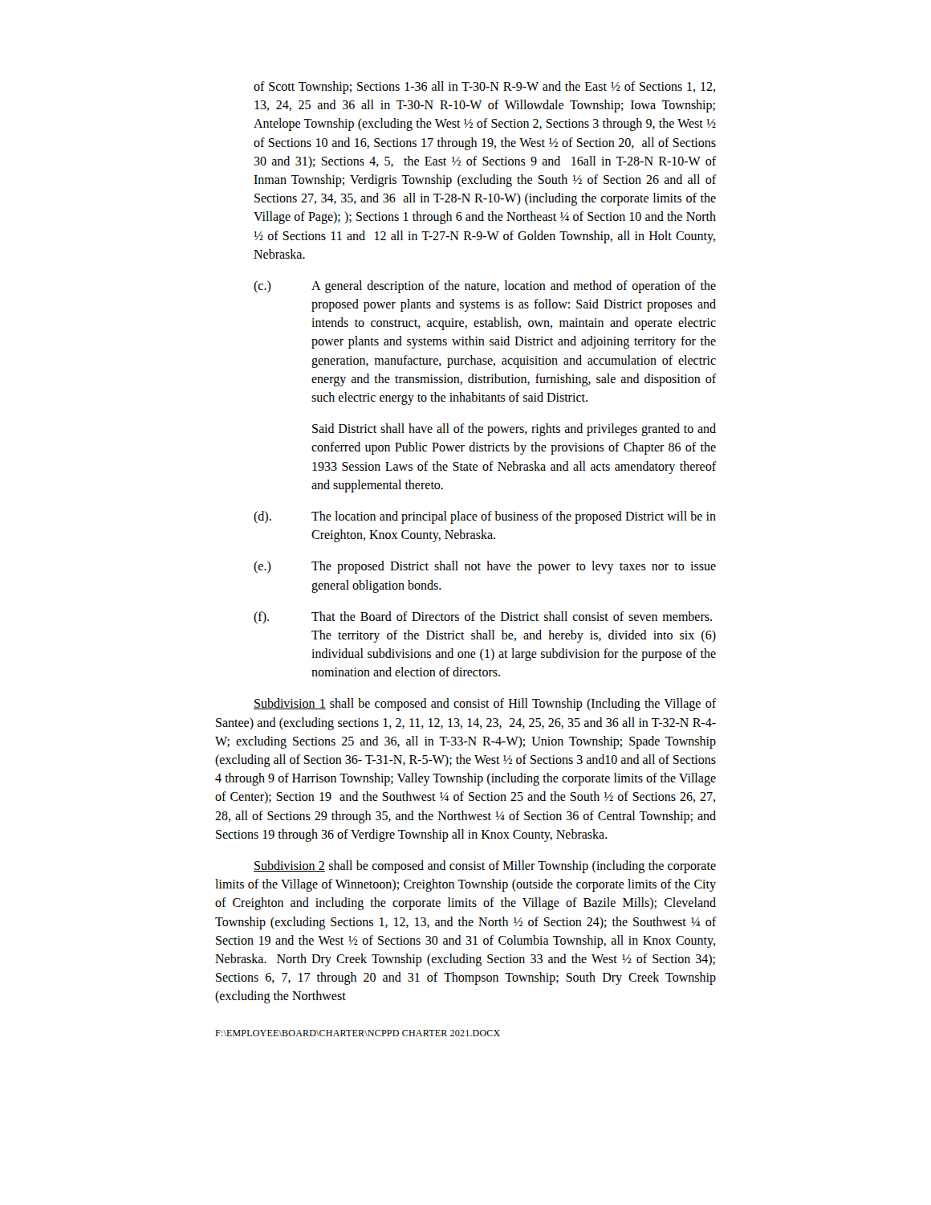of Scott Township; Sections 1-36 all in T-30-N R-9-W and the East ½ of Sections 1, 12, 13, 24, 25 and 36 all in T-30-N R-10-W of Willowdale Township; Iowa Township; Antelope Township (excluding the West ½ of Section 2, Sections 3 through 9, the West ½ of Sections 10 and 16, Sections 17 through 19, the West ½ of Section 20, all of Sections 30 and 31); Sections 4, 5, the East ½ of Sections 9 and 16all in T-28-N R-10-W of Inman Township; Verdigris Township (excluding the South ½ of Section 26 and all of Sections 27, 34, 35, and 36 all in T-28-N R-10-W) (including the corporate limits of the Village of Page); ); Sections 1 through 6 and the Northeast ¼ of Section 10 and the North ½ of Sections 11 and 12 all in T-27-N R-9-W of Golden Township, all in Holt County, Nebraska.
(c.)
A general description of the nature, location and method of operation of the proposed power plants and systems is as follow: Said District proposes and intends to construct, acquire, establish, own, maintain and operate electric power plants and systems within said District and adjoining territory for the generation, manufacture, purchase, acquisition and accumulation of electric energy and the transmission, distribution, furnishing, sale and disposition of such electric energy to the inhabitants of said District.
Said District shall have all of the powers, rights and privileges granted to and conferred upon Public Power districts by the provisions of Chapter 86 of the 1933 Session Laws of the State of Nebraska and all acts amendatory thereof and supplemental thereto.
(d).
The location and principal place of business of the proposed District will be in Creighton, Knox County, Nebraska.
(e.)
The proposed District shall not have the power to levy taxes nor to issue general obligation bonds.
(f).
That the Board of Directors of the District shall consist of seven members. The territory of the District shall be, and hereby is, divided into six (6) individual subdivisions and one (1) at large subdivision for the purpose of the nomination and election of directors.
Subdivision 1 shall be composed and consist of Hill Township (Including the Village of Santee) and (excluding sections 1, 2, 11, 12, 13, 14, 23, 24, 25, 26, 35 and 36 all in T-32-N R-4-W; excluding Sections 25 and 36, all in T-33-N R-4-W); Union Township; Spade Township (excluding all of Section 36- T-31-N, R-5-W); the West ½ of Sections 3 and10 and all of Sections 4 through 9 of Harrison Township; Valley Township (including the corporate limits of the Village of Center); Section 19 and the Southwest ¼ of Section 25 and the South ½ of Sections 26, 27, 28, all of Sections 29 through 35, and the Northwest ¼ of Section 36 of Central Township; and Sections 19 through 36 of Verdigre Township all in Knox County, Nebraska.
Subdivision 2 shall be composed and consist of Miller Township (including the corporate limits of the Village of Winnetoon); Creighton Township (outside the corporate limits of the City of Creighton and including the corporate limits of the Village of Bazile Mills); Cleveland Township (excluding Sections 1, 12, 13, and the North ½ of Section 24); the Southwest ¼ of Section 19 and the West ½ of Sections 30 and 31 of Columbia Township, all in Knox County, Nebraska. North Dry Creek Township (excluding Section 33 and the West ½ of Section 34); Sections 6, 7, 17 through 20 and 31 of Thompson Township; South Dry Creek Township (excluding the Northwest
F:\EMPLOYEE\BOARD\CHARTER\NCPPD CHARTER 2021.DOCX